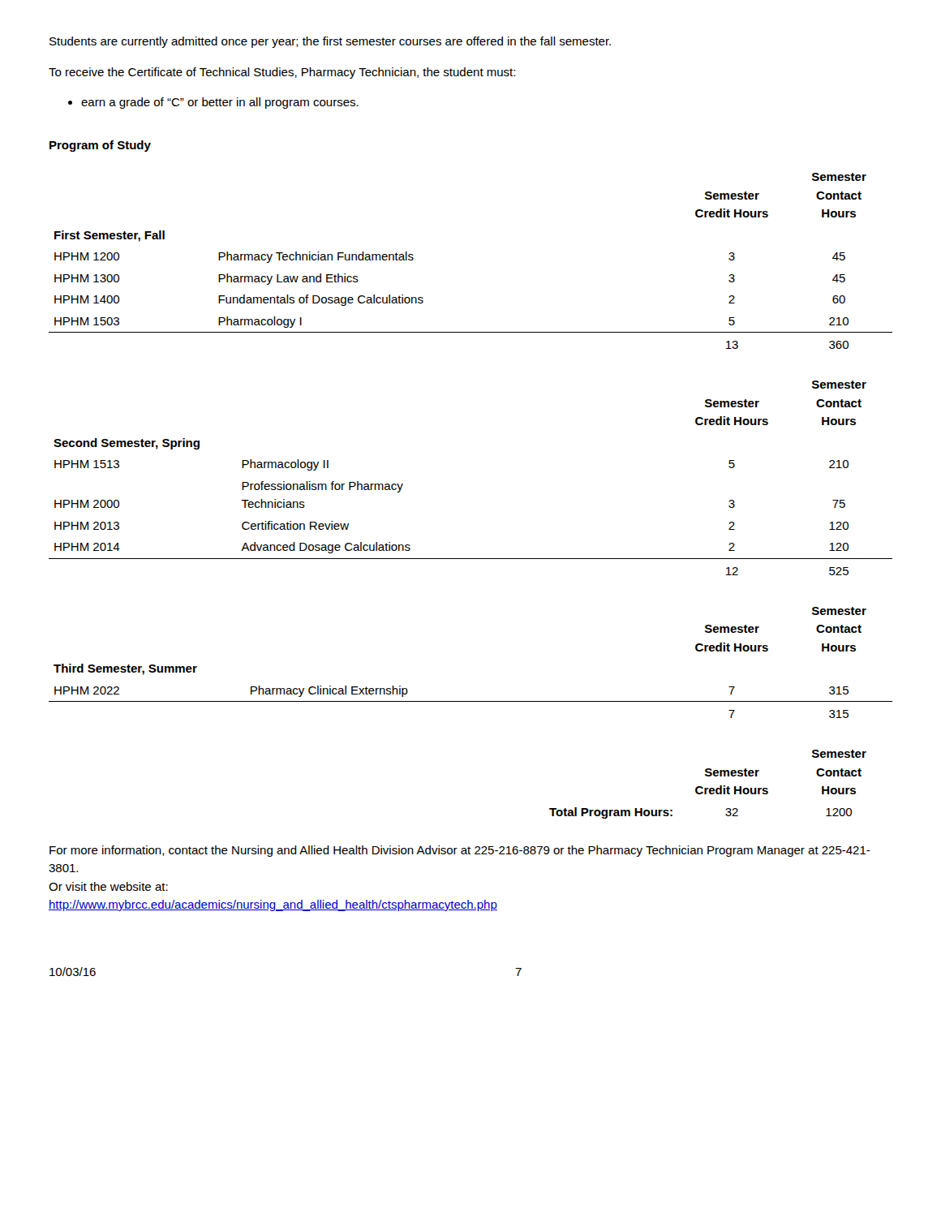Students are currently admitted once per year; the first semester courses are offered in the fall semester.
To receive the Certificate of Technical Studies, Pharmacy Technician, the student must:
earn a grade of “C” or better in all program courses.
Program of Study
| | | Semester Credit Hours | Semester Contact Hours |
| First Semester, Fall | | |
| HPHM 1200 | Pharmacy Technician Fundamentals | 3 | 45 |
| HPHM 1300 | Pharmacy Law and Ethics | 3 | 45 |
| HPHM 1400 | Fundamentals of Dosage Calculations | 2 | 60 |
| HPHM 1503 | Pharmacology I | 5 | 210 |
| | | 13 | 360 |
| | | Semester Credit Hours | Semester Contact Hours |
| Second Semester, Spring | | |
| HPHM 1513 | Pharmacology II | 5 | 210 |
| HPHM 2000 | Professionalism for Pharmacy Technicians | 3 | 75 |
| HPHM 2013 | Certification Review | 2 | 120 |
| HPHM 2014 | Advanced Dosage Calculations | 2 | 120 |
| | | 12 | 525 |
| | | Semester Credit Hours | Semester Contact Hours |
| Third Semester, Summer | | |
| HPHM 2022 | Pharmacy Clinical Externship | 7 | 315 |
| | | 7 | 315 |
| | | Semester Credit Hours | Semester Contact Hours |
| | Total Program Hours: | 32 | 1200 |
For more information, contact the Nursing and Allied Health Division Advisor at 225-216-8879 or the Pharmacy Technician Program Manager at 225-421-3801.
Or visit the website at:
http://www.mybrcc.edu/academics/nursing_and_allied_health/ctspharmacytech.php
10/03/16 7